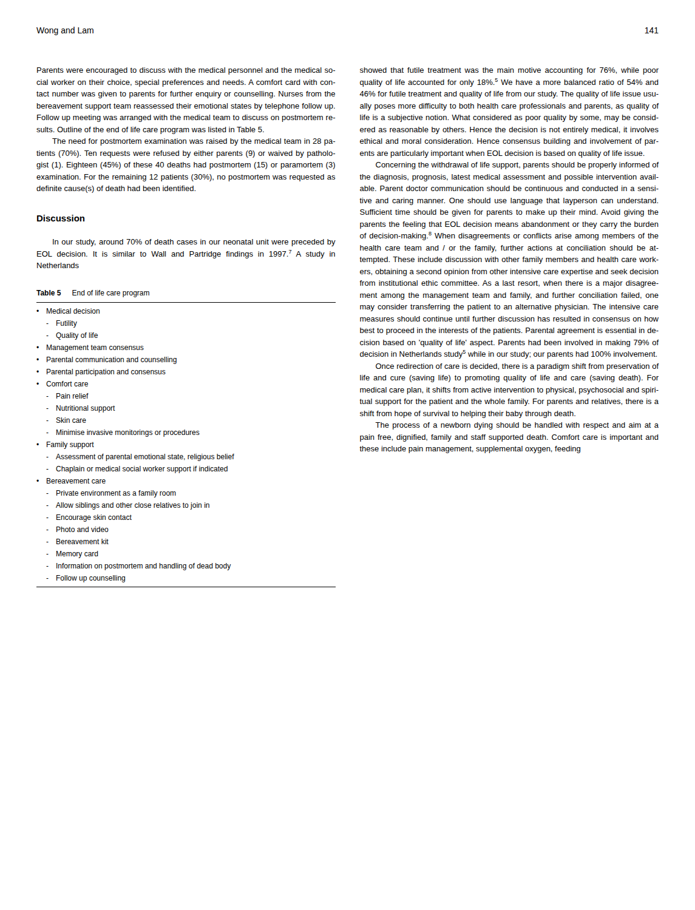Wong and Lam
141
Parents were encouraged to discuss with the medical personnel and the medical social worker on their choice, special preferences and needs. A comfort card with contact number was given to parents for further enquiry or counselling. Nurses from the bereavement support team reassessed their emotional states by telephone follow up. Follow up meeting was arranged with the medical team to discuss on postmortem results. Outline of the end of life care program was listed in Table 5.
The need for postmortem examination was raised by the medical team in 28 patients (70%). Ten requests were refused by either parents (9) or waived by pathologist (1). Eighteen (45%) of these 40 deaths had postmortem (15) or paramortem (3) examination. For the remaining 12 patients (30%), no postmortem was requested as definite cause(s) of death had been identified.
Discussion
In our study, around 70% of death cases in our neonatal unit were preceded by EOL decision. It is similar to Wall and Partridge findings in 1997.7 A study in Netherlands
Table 5 End of life care program
| • | Medical decision |
| | - | Futility |
| | - | Quality of life |
| • | Management team consensus |
| • | Parental communication and counselling |
| • | Parental participation and consensus |
| • | Comfort care |
| | - | Pain relief |
| | - | Nutritional support |
| | - | Skin care |
| | - | Minimise invasive monitorings or procedures |
| • | Family support |
| | - | Assessment of parental emotional state, religious belief |
| | - | Chaplain or medical social worker support if indicated |
| • | Bereavement care |
| | - | Private environment as a family room |
| | - | Allow siblings and other close relatives to join in |
| | - | Encourage skin contact |
| | - | Photo and video |
| | - | Bereavement kit |
| | - | Memory card |
| | - | Information on postmortem and handling of dead body |
| | - | Follow up counselling |
showed that futile treatment was the main motive accounting for 76%, while poor quality of life accounted for only 18%.5 We have a more balanced ratio of 54% and 46% for futile treatment and quality of life from our study. The quality of life issue usually poses more difficulty to both health care professionals and parents, as quality of life is a subjective notion. What considered as poor quality by some, may be considered as reasonable by others. Hence the decision is not entirely medical, it involves ethical and moral consideration. Hence consensus building and involvement of parents are particularly important when EOL decision is based on quality of life issue.
Concerning the withdrawal of life support, parents should be properly informed of the diagnosis, prognosis, latest medical assessment and possible intervention available. Parent doctor communication should be continuous and conducted in a sensitive and caring manner. One should use language that layperson can understand. Sufficient time should be given for parents to make up their mind. Avoid giving the parents the feeling that EOL decision means abandonment or they carry the burden of decision-making.8 When disagreements or conflicts arise among members of the health care team and / or the family, further actions at conciliation should be attempted. These include discussion with other family members and health care workers, obtaining a second opinion from other intensive care expertise and seek decision from institutional ethic committee. As a last resort, when there is a major disagreement among the management team and family, and further conciliation failed, one may consider transferring the patient to an alternative physician. The intensive care measures should continue until further discussion has resulted in consensus on how best to proceed in the interests of the patients. Parental agreement is essential in decision based on 'quality of life' aspect. Parents had been involved in making 79% of decision in Netherlands study5 while in our study; our parents had 100% involvement.
Once redirection of care is decided, there is a paradigm shift from preservation of life and cure (saving life) to promoting quality of life and care (saving death). For medical care plan, it shifts from active intervention to physical, psychosocial and spiritual support for the patient and the whole family. For parents and relatives, there is a shift from hope of survival to helping their baby through death.
The process of a newborn dying should be handled with respect and aim at a pain free, dignified, family and staff supported death. Comfort care is important and these include pain management, supplemental oxygen, feeding